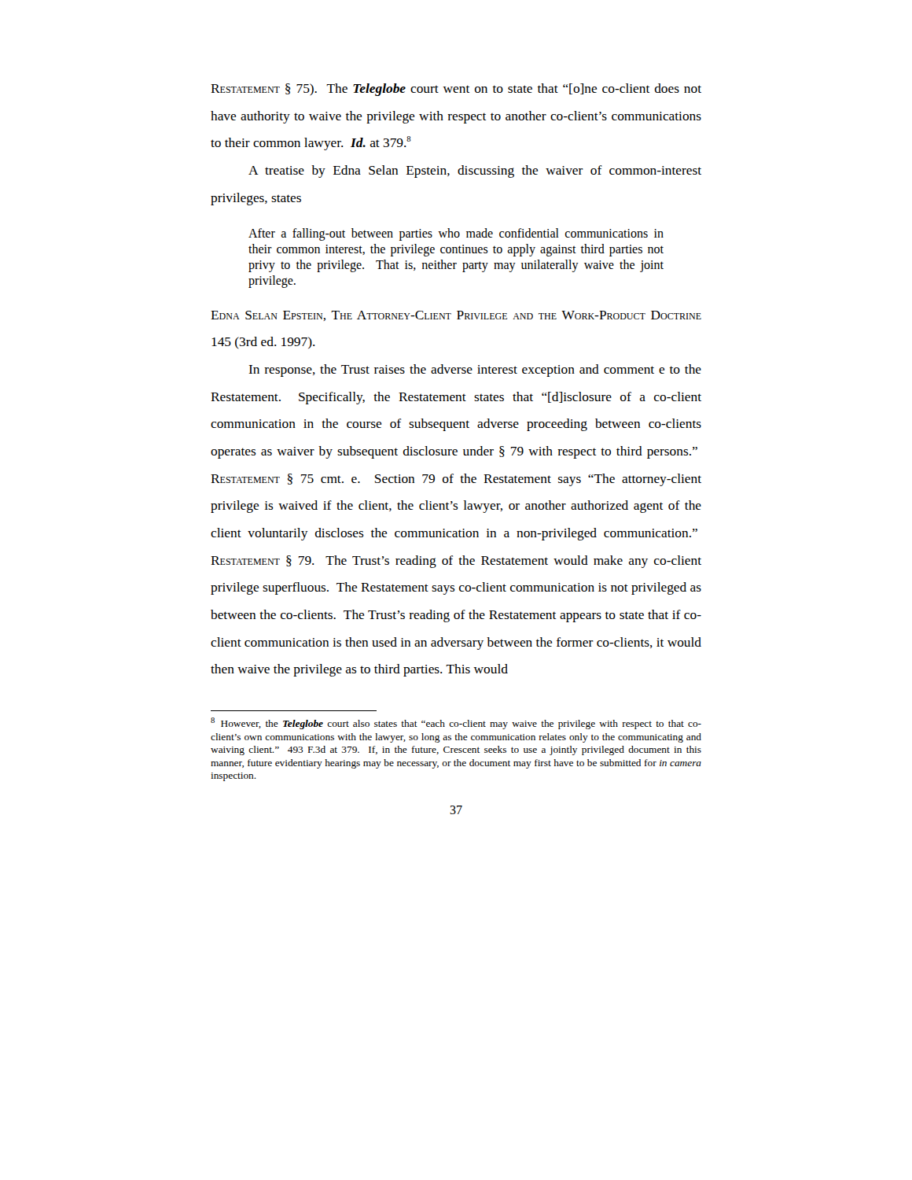Restatement § 75). The Teleglobe court went on to state that “[o]ne co-client does not have authority to waive the privilege with respect to another co-client’s communications to their common lawyer. Id. at 379.8
A treatise by Edna Selan Epstein, discussing the waiver of common-interest privileges, states
After a falling-out between parties who made confidential communications in their common interest, the privilege continues to apply against third parties not privy to the privilege. That is, neither party may unilaterally waive the joint privilege.
Edna Selan Epstein, The Attorney-Client Privilege and the Work-Product Doctrine 145 (3rd ed. 1997).
In response, the Trust raises the adverse interest exception and comment e to the Restatement. Specifically, the Restatement states that “[d]isclosure of a co-client communication in the course of subsequent adverse proceeding between co-clients operates as waiver by subsequent disclosure under § 79 with respect to third persons.” Restatement § 75 cmt. e. Section 79 of the Restatement says “The attorney-client privilege is waived if the client, the client’s lawyer, or another authorized agent of the client voluntarily discloses the communication in a non-privileged communication.” Restatement § 79. The Trust’s reading of the Restatement would make any co-client privilege superfluous. The Restatement says co-client communication is not privileged as between the co-clients. The Trust’s reading of the Restatement appears to state that if co-client communication is then used in an adversary between the former co-clients, it would then waive the privilege as to third parties. This would
8 However, the Teleglobe court also states that “each co-client may waive the privilege with respect to that co-client’s own communications with the lawyer, so long as the communication relates only to the communicating and waiving client.” 493 F.3d at 379. If, in the future, Crescent seeks to use a jointly privileged document in this manner, future evidentiary hearings may be necessary, or the document may first have to be submitted for in camera inspection.
37